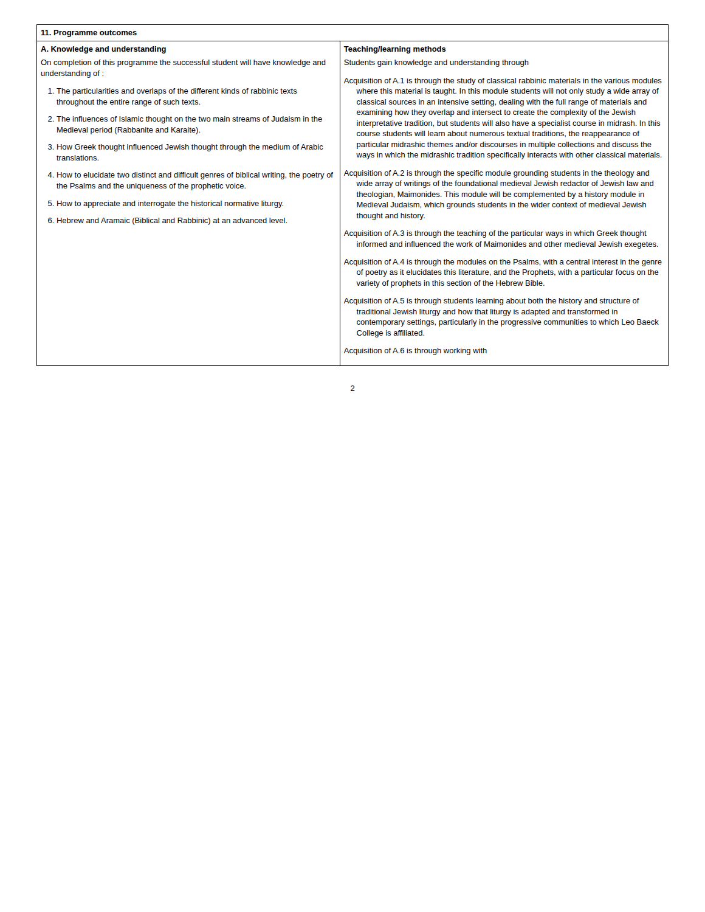| 11. Programme outcomes |
| A. Knowledge and understanding On completion of this programme the successful student will have knowledge and understanding of : The particularities and overlaps of the different kinds of rabbinic texts throughout the entire range of such texts. The influences of Islamic thought on the two main streams of Judaism in the Medieval period (Rabbanite and Karaite). How Greek thought influenced Jewish thought through the medium of Arabic translations. How to elucidate two distinct and difficult genres of biblical writing, the poetry of the Psalms and the uniqueness of the prophetic voice. How to appreciate and interrogate the historical normative liturgy. Hebrew and Aramaic (Biblical and Rabbinic) at an advanced level. | Teaching/learning methods Students gain knowledge and understanding through Acquisition of A.1 is through the study of classical rabbinic materials in the various modules where this material is taught. In this module students will not only study a wide array of classical sources in an intensive setting, dealing with the full range of materials and examining how they overlap and intersect to create the complexity of the Jewish interpretative tradition, but students will also have a specialist course in midrash. In this course students will learn about numerous textual traditions, the reappearance of particular midrashic themes and/or discourses in multiple collections and discuss the ways in which the midrashic tradition specifically interacts with other classical materials. Acquisition of A.2 is through the specific module grounding students in the theology and wide array of writings of the foundational medieval Jewish redactor of Jewish law and theologian, Maimonides. This module will be complemented by a history module in Medieval Judaism, which grounds students in the wider context of medieval Jewish thought and history. Acquisition of A.3 is through the teaching of the particular ways in which Greek thought informed and influenced the work of Maimonides and other medieval Jewish exegetes. Acquisition of A.4 is through the modules on the Psalms, with a central interest in the genre of poetry as it elucidates this literature, and the Prophets, with a particular focus on the variety of prophets in this section of the Hebrew Bible. Acquisition of A.5 is through students learning about both the history and structure of traditional Jewish liturgy and how that liturgy is adapted and transformed in contemporary settings, particularly in the progressive communities to which Leo Baeck College is affiliated. Acquisition of A.6 is through working with |
2